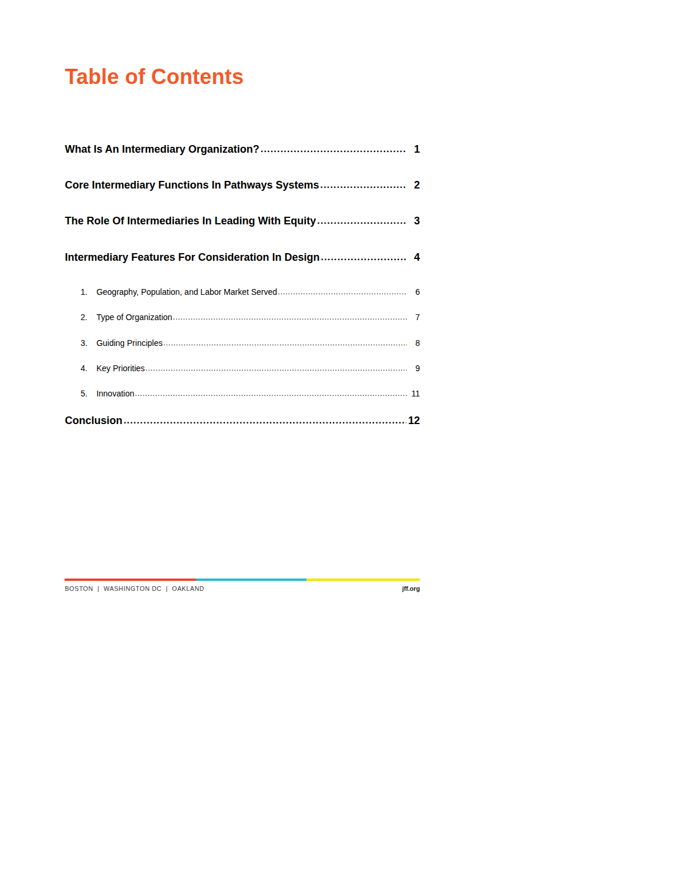Table of Contents
What Is An Intermediary Organization? ................................................ 1
Core Intermediary Functions In Pathways Systems ............................ 2
The Role Of Intermediaries In Leading With Equity ............................. 3
Intermediary Features For Consideration In Design ............................ 4
1. Geography, Population, and Labor Market Served ........................................................... 6
2. Type of Organization .......................................................................................................... 7
3. Guiding Principles ............................................................................................................. 8
4. Key Priorities ....................................................................................................................... 9
5. Innovation ............................................................................................................................. 11
Conclusion ....................................................................................... 12
BOSTON | WASHINGTON DC | OAKLAND jff.org